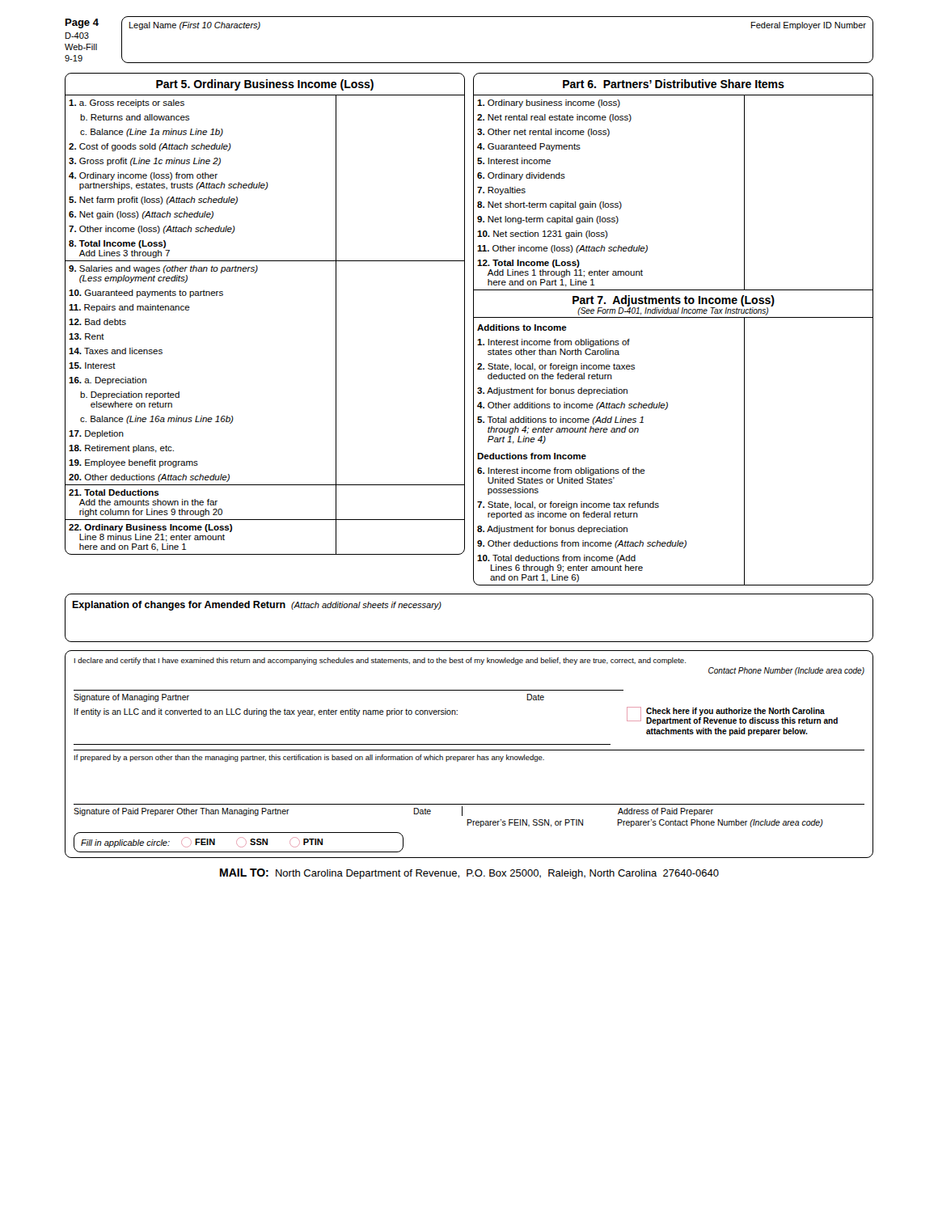Page 4
D-403
Web-Fill
9-19
Legal Name (First 10 Characters)
Federal Employer ID Number
Part 5. Ordinary Business Income (Loss)
| 1. a. Gross receipts or sales | |
| b. Returns and allowances |
| c. Balance (Line 1a minus Line 1b) |
| 2. Cost of goods sold (Attach schedule) |
| 3. Gross profit (Line 1c minus Line 2) |
| 4. Ordinary income (loss) from other partnerships, estates, trusts (Attach schedule) |
| 5. Net farm profit (loss) (Attach schedule) |
| 6. Net gain (loss) (Attach schedule) |
| 7. Other income (loss) (Attach schedule) | |
| 8. Total Income (Loss) Add Lines 3 through 7 | |
| 9. Salaries and wages (other than to partners) (Less employment credits) | |
| 10. Guaranteed payments to partners |
| 11. Repairs and maintenance |
| 12. Bad debts |
| 13. Rent |
| 14. Taxes and licenses |
| 15. Interest |
| 16. a. Depreciation |
| b. Depreciation reported elsewhere on return |
| c. Balance (Line 16a minus Line 16b) |
| 17. Depletion |
| 18. Retirement plans, etc. |
| 19. Employee benefit programs | |
| 20. Other deductions (Attach schedule) | |
| 21. Total Deductions Add the amounts shown in the far right column for Lines 9 through 20 | |
| 22. Ordinary Business Income (Loss) Line 8 minus Line 21; enter amount here and on Part 6, Line 1 | |
Part 6. Partners’ Distributive Share Items
| 1. Ordinary business income (loss) | |
| 2. Net rental real estate income (loss) |
| 3. Other net rental income (loss) |
| 4. Guaranteed Payments |
| 5. Interest income |
| 6. Ordinary dividends |
| 7. Royalties |
| 8. Net short-term capital gain (loss) |
| 9. Net long-term capital gain (loss) |
| 10. Net section 1231 gain (loss) |
| 11. Other income (loss) (Attach schedule) |
| 12. Total Income (Loss) Add Lines 1 through 11; enter amount here and on Part 1, Line 1 | |
Part 7. Adjustments to Income (Loss) (See Form D-401, Individual Income Tax Instructions)
| Additions to Income | |
| 1. Interest income from obligations of states other than North Carolina |
| 2. State, local, or foreign income taxes deducted on the federal return |
| 3. Adjustment for bonus depreciation |
| 4. Other additions to income (Attach schedule) |
| 5. Total additions to income (Add Lines 1 through 4; enter amount here and on Part 1, Line 4) | |
| Deductions from Income | |
| 6. Interest income from obligations of the United States or United States’ possessions |
| 7. State, local, or foreign income tax refunds reported as income on federal return |
| 8. Adjustment for bonus depreciation |
| 9. Other deductions from income (Attach schedule) |
| 10. Total deductions from income (Add Lines 6 through 9; enter amount here and on Part 1, Line 6) | |
Explanation of changes for Amended Return (Attach additional sheets if necessary)
I declare and certify that I have examined this return and accompanying schedules and statements, and to the best of my knowledge and belief, they are true, correct, and complete.
Contact Phone Number (Include area code)
Signature of Managing Partner
Date
If entity is an LLC and it converted to an LLC during the tax year, enter entity name prior to conversion:
Check here if you authorize the North Carolina Department of Revenue to discuss this return and attachments with the paid preparer below.
If prepared by a person other than the managing partner, this certification is based on all information of which preparer has any knowledge.
Signature of Paid Preparer Other Than Managing Partner
Date
Address of Paid Preparer
Preparer’s FEIN, SSN, or PTIN
Preparer’s Contact Phone Number (Include area code)
Fill in applicable circle: FEIN SSN PTIN
MAIL TO: North Carolina Department of Revenue, P.O. Box 25000, Raleigh, North Carolina 27640-0640